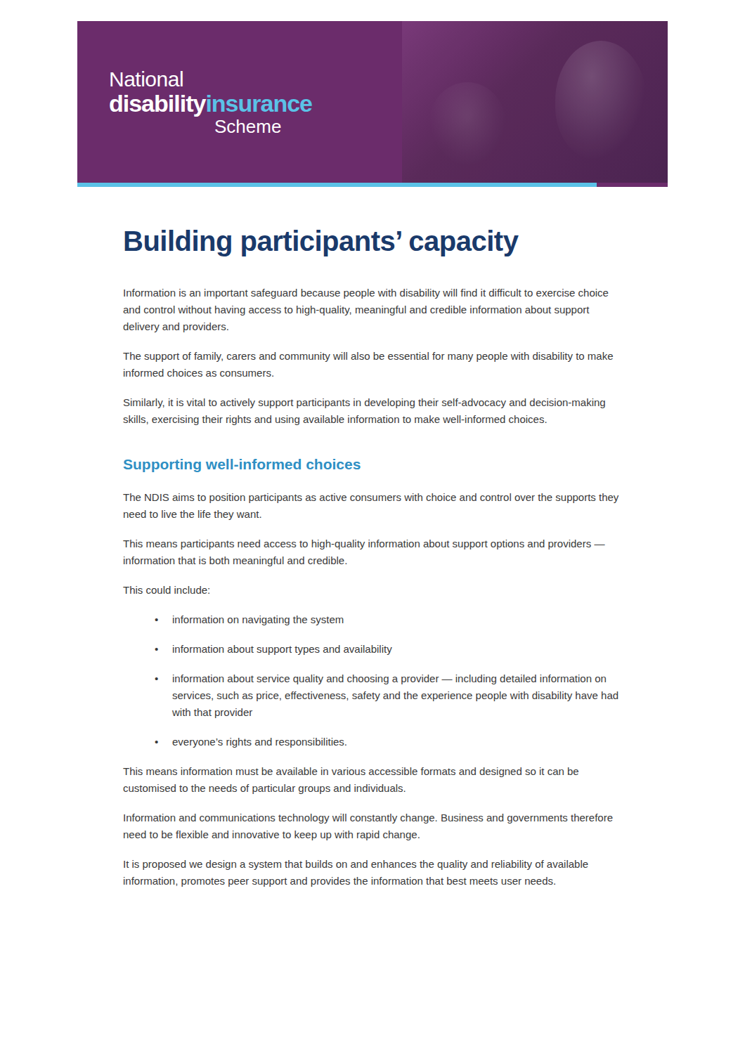National
disability insurance
Scheme
Building participants’ capacity
Information is an important safeguard because people with disability will find it difficult to exercise choice and control without having access to high-quality, meaningful and credible information about support delivery and providers.
The support of family, carers and community will also be essential for many people with disability to make informed choices as consumers.
Similarly, it is vital to actively support participants in developing their self-advocacy and decision-making skills, exercising their rights and using available information to make well-informed choices.
Supporting well-informed choices
The NDIS aims to position participants as active consumers with choice and control over the supports they need to live the life they want.
This means participants need access to high-quality information about support options and providers — information that is both meaningful and credible.
This could include:
information on navigating the system
information about support types and availability
information about service quality and choosing a provider — including detailed information on services, such as price, effectiveness, safety and the experience people with disability have had with that provider
everyone’s rights and responsibilities.
This means information must be available in various accessible formats and designed so it can be customised to the needs of particular groups and individuals.
Information and communications technology will constantly change. Business and governments therefore need to be flexible and innovative to keep up with rapid change.
It is proposed we design a system that builds on and enhances the quality and reliability of available information, promotes peer support and provides the information that best meets user needs.